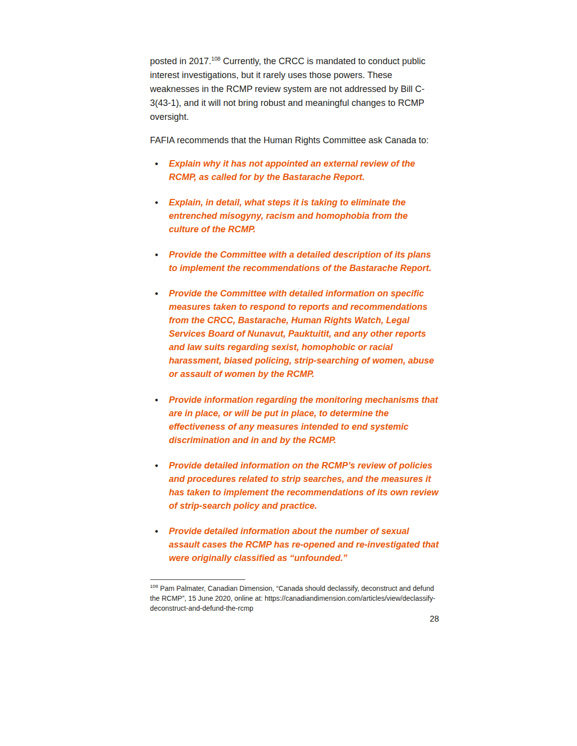posted in 2017.108 Currently, the CRCC is mandated to conduct public interest investigations, but it rarely uses those powers. These weaknesses in the RCMP review system are not addressed by Bill C-3(43-1), and it will not bring robust and meaningful changes to RCMP oversight.
FAFIA recommends that the Human Rights Committee ask Canada to:
Explain why it has not appointed an external review of the RCMP, as called for by the Bastarache Report.
Explain, in detail, what steps it is taking to eliminate the entrenched misogyny, racism and homophobia from the culture of the RCMP.
Provide the Committee with a detailed description of its plans to implement the recommendations of the Bastarache Report.
Provide the Committee with detailed information on specific measures taken to respond to reports and recommendations from the CRCC, Bastarache, Human Rights Watch, Legal Services Board of Nunavut, Pauktuitit, and any other reports and law suits regarding sexist, homophobic or racial harassment, biased policing, strip-searching of women, abuse or assault of women by the RCMP.
Provide information regarding the monitoring mechanisms that are in place, or will be put in place, to determine the effectiveness of any measures intended to end systemic discrimination and in and by the RCMP.
Provide detailed information on the RCMP’s review of policies and procedures related to strip searches, and the measures it has taken to implement the recommendations of its own review of strip-search policy and practice.
Provide detailed information about the number of sexual assault cases the RCMP has re-opened and re-investigated that were originally classified as “unfounded.”
108 Pam Palmater, Canadian Dimension, “Canada should declassify, deconstruct and defund the RCMP”, 15 June 2020, online at: https://canadiandimension.com/articles/view/declassify-deconstruct-and-defund-the-rcmp
28